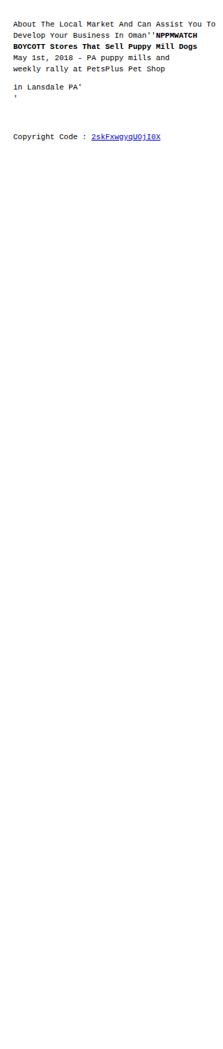About The Local Market And Can Assist You To Develop Your Business In Oman''NPPMWATCH BOYCOTT Stores That Sell Puppy Mill Dogs
May 1st, 2018 - PA puppy mills and
weekly rally at PetsPlus Pet Shop
in Lansdale PA'
'
Copyright Code : 2skFxwgyqUOjI0X